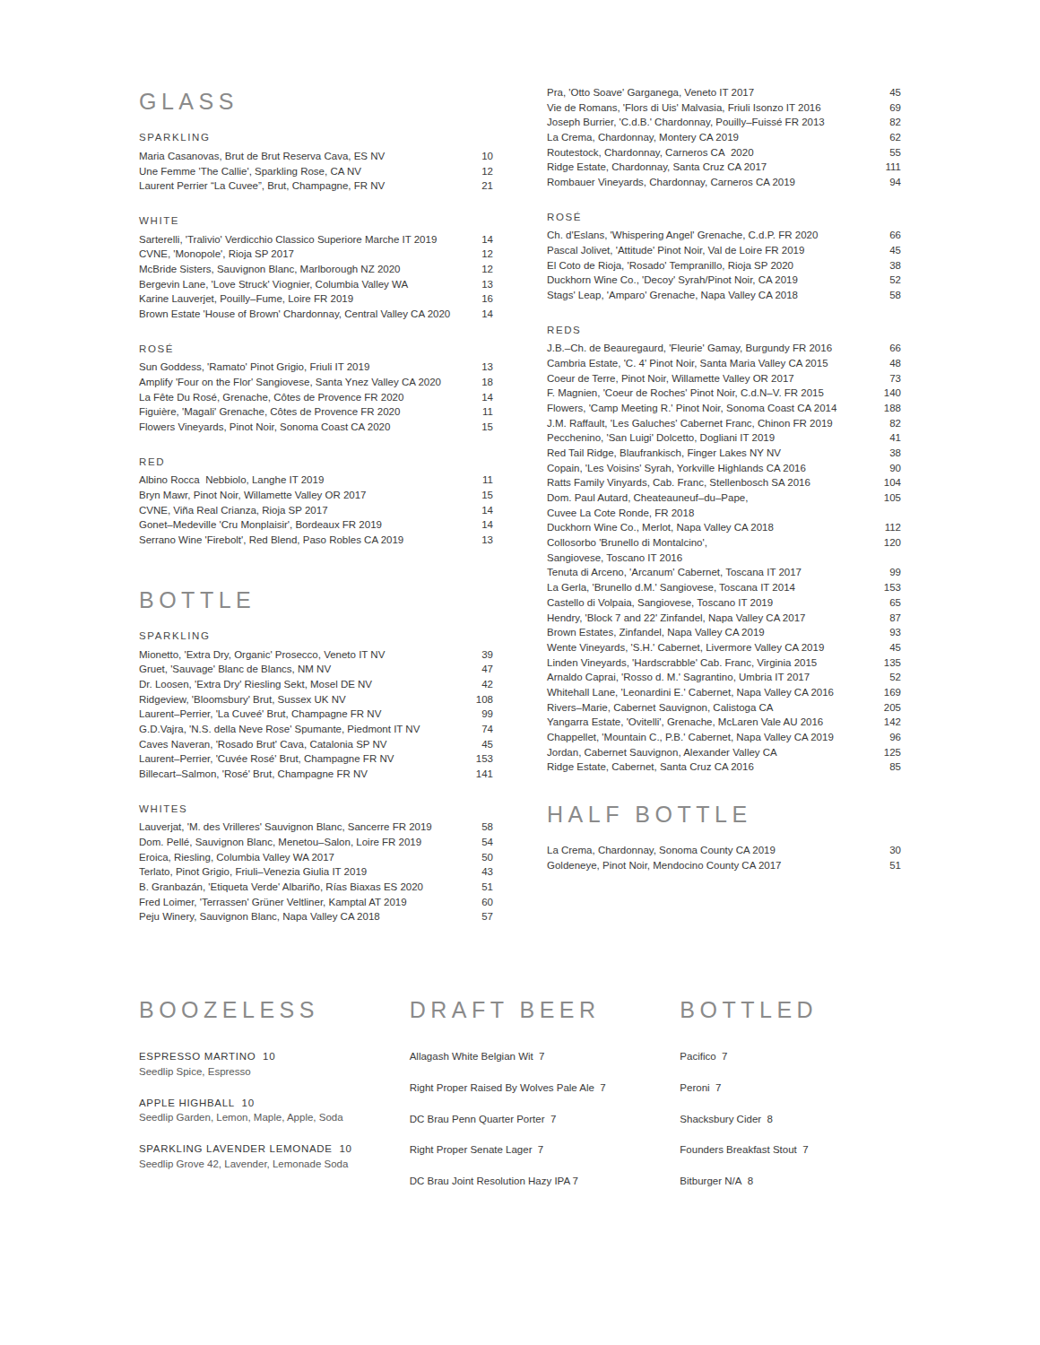Glass
Sparkling
Maria Casanovas, Brut de Brut Reserva Cava, ES NV 10
Une Femme 'The Callie', Sparkling Rose, CA NV 12
Laurent Perrier “La Cuvee”, Brut, Champagne, FR NV 21
White
Sarterelli, 'Tralivio' Verdicchio Classico Superiore Marche IT 201914
CVNE, 'Monopole', Rioja SP 201712
McBride Sisters, Sauvignon Blanc, Marlborough NZ 202012
Bergevin Lane, 'Love Struck' Viognier, Columbia Valley WA 13
Karine Lauverjet, Pouilly–Fume, Loire FR 201916
Brown Estate 'House of Brown' Chardonnay, Central Valley CA 202014
Rosé
Sun Goddess, 'Ramato' Pinot Grigio, Friuli IT 201913
Amplify 'Four on the Flor' Sangiovese, Santa Ynez Valley CA 202018
La Fête Du Rosé, Grenache, Côtes de Provence FR 202014
Figuière, 'Magali' Grenache, Côtes de Provence FR 202011
Flowers Vineyards, Pinot Noir, Sonoma Coast CA 202015
Red
Albino Rocca Nebbiolo, Langhe IT 201911
Bryn Mawr, Pinot Noir, Willamette Valley OR 201715
CVNE, Viña Real Crianza, Rioja SP 201714
Gonet–Medeville 'Cru Monplaisir', Bordeaux FR 201914
Serrano Wine 'Firebolt', Red Blend, Paso Robles CA 201913
Bottle
Sparkling
Mionetto, 'Extra Dry, Organic' Prosecco, Veneto IT NV 39
Gruet, 'Sauvage' Blanc de Blancs, NM NV 47
Dr. Loosen, 'Extra Dry' Riesling Sekt, Mosel DE NV 42
Ridgeview, 'Bloomsbury' Brut, Sussex UK NV 108
Laurent–Perrier, 'La Cuveé' Brut, Champagne FR NV 99
G.D.Vajra, 'N.S. della Neve Rose' Spumante, Piedmont IT NV 74
Caves Naveran, 'Rosado Brut' Cava, Catalonia SP NV 45
Laurent–Perrier, 'Cuvée Rosé' Brut, Champagne FR NV 153
Billecart–Salmon, 'Rosé' Brut, Champagne FR NV 141
Whites
Lauverjat, 'M. des Vrilleres' Sauvignon Blanc, Sancerre FR 201958
Dom. Pellé, Sauvignon Blanc, Menetou–Salon, Loire FR 201954
Eroica, Riesling, Columbia Valley WA 201750
Terlato, Pinot Grigio, Friuli–Venezia Giulia IT 201943
B. Granbazán, 'Etiqueta Verde' Albariño, Rías Biaxas ES 202051
Fred Loimer, 'Terrassen' Grüner Veltliner, Kamptal AT 201960
Peju Winery, Sauvignon Blanc, Napa Valley CA 201857
Pra, 'Otto Soave' Garganega, Veneto IT 201745
Vie de Romans, 'Flors di Uis' Malvasia, Friuli Isonzo IT 201669
Joseph Burrier, 'C.d.B.' Chardonnay, Pouilly–Fuissé FR 201382
La Crema, Chardonnay, Montery CA 201962
Routestock, Chardonnay, Carneros CA 202055
Ridge Estate, Chardonnay, Santa Cruz CA 2017111
Rombauer Vineyards, Chardonnay, Carneros CA 201994
Rosé
Ch. d'Eslans, 'Whispering Angel' Grenache, C.d.P. FR 202066
Pascal Jolivet, 'Attitude' Pinot Noir, Val de Loire FR 201945
El Coto de Rioja, 'Rosado' Tempranillo, Rioja SP 202038
Duckhorn Wine Co., 'Decoy' Syrah/Pinot Noir, CA 201952
Stags' Leap, 'Amparo' Grenache, Napa Valley CA 201858
Reds
J.B.–Ch. de Beauregaurd, 'Fleurie' Gamay, Burgundy FR 201666
Cambria Estate, 'C. 4' Pinot Noir, Santa Maria Valley CA 201548
Coeur de Terre, Pinot Noir, Willamette Valley OR 201773
F. Magnien, 'Coeur de Roches' Pinot Noir, C.d.N–V. FR 2015140
Flowers, 'Camp Meeting R.' Pinot Noir, Sonoma Coast CA 2014188
J.M. Raffault, 'Les Galuches' Cabernet Franc, Chinon FR 201982
Pecchenino, 'San Luigi' Dolcetto, Dogliani IT 201941
Red Tail Ridge, Blaufrankisch, Finger Lakes NY NV 38
Copain, 'Les Voisins' Syrah, Yorkville Highlands CA 201690
Ratts Family Vinyards, Cab. Franc, Stellenbosch SA 2016104
Dom. Paul Autard, Cheateauneuf–du–Pape, 105
Cuvee La Cote Ronde, FR 2018
Duckhorn Wine Co., Merlot, Napa Valley CA 2018112
Collosorbo 'Brunello di Montalcino', 120
Sangiovese, Toscano IT 2016
Tenuta di Arceno, 'Arcanum' Cabernet, Toscana IT 201799
La Gerla, 'Brunello d.M.' Sangiovese, Toscana IT 2014153
Castello di Volpaia, Sangiovese, Toscano IT 201965
Hendry, 'Block 7 and 22' Zinfandel, Napa Valley CA 201787
Brown Estates, Zinfandel, Napa Valley CA 201993
Wente Vineyards, 'S.H.' Cabernet, Livermore Valley CA 201945
Linden Vineyards, 'Hardscrabble' Cab. Franc, Virginia 2015135
Arnaldo Caprai, 'Rosso d. M.' Sagrantino, Umbria IT 201752
Whitehall Lane, 'Leonardini E.' Cabernet, Napa Valley CA 2016169
Rivers–Marie, Cabernet Sauvignon, Calistoga CA 205
Yangarra Estate, 'Ovitelli', Grenache, McLaren Vale AU 2016142
Chappellet, 'Mountain C., P.B.' Cabernet, Napa Valley CA 201996
Jordan, Cabernet Sauvignon, Alexander Valley CA 125
Ridge Estate, Cabernet, Santa Cruz CA 201685
Half Bottle
La Crema, Chardonnay, Sonoma County CA 201930
Goldeneye, Pinot Noir, Mendocino County CA 201751
Boozeless
Espresso Martino 10
Seedlip Spice, Espresso
Apple Highball 10
Seedlip Garden, Lemon, Maple, Apple, Soda
Sparkling Lavender Lemonade 10
Seedlip Grove 42, Lavender, Lemonade Soda
Draft Beer
Allagash White Belgian Wit 7
Right Proper Raised By Wolves Pale Ale 7
DC Brau Penn Quarter Porter 7
Right Proper Senate Lager 7
DC Brau Joint Resolution Hazy IPA 7
Bottled
Pacifico 7
Peroni 7
Shacksbury Cider 8
Founders Breakfast Stout 7
Bitburger N/A 8